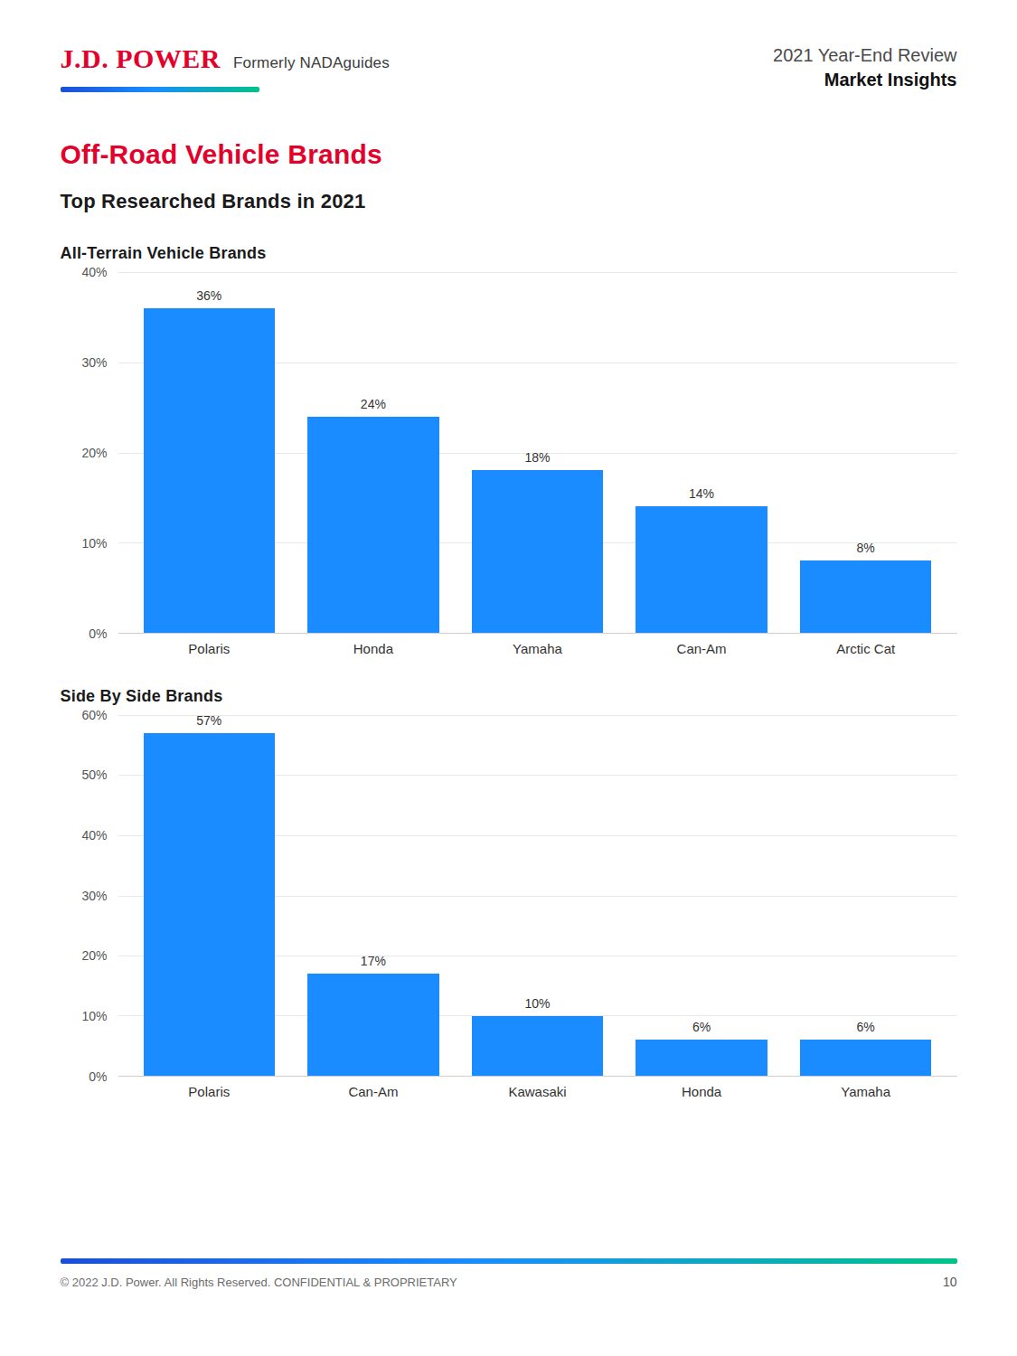J.D. POWER Formerly NADAguides
2021 Year-End Review
Market Insights
Off-Road Vehicle Brands
Top Researched Brands in 2021
All-Terrain Vehicle Brands
40%
30%
20%
10%
0%
36%
24%
18%
14%
8%
Polaris Honda Yamaha Can-Am Arctic Cat
Side By Side Brands
60%
50%
40%
30%
20%
10%
0%
57%
17%
10%
6%
6%
Polaris Can-Am Kawasaki Honda Yamaha
© 2022 J.D. Power. All Rights Reserved. CONFIDENTIAL & PROPRIETARY
10